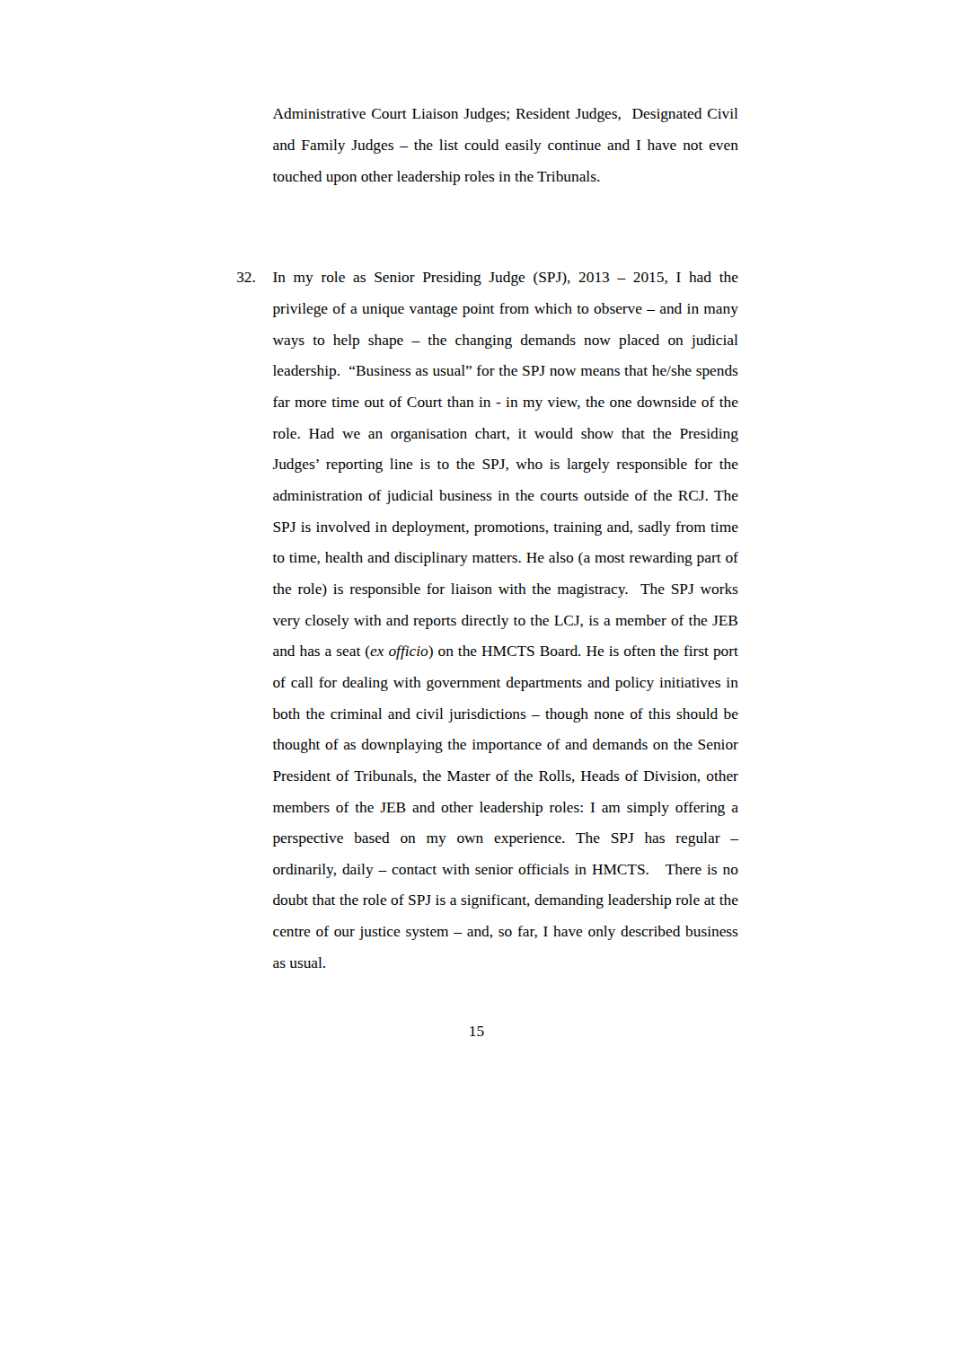Administrative Court Liaison Judges; Resident Judges, Designated Civil and Family Judges – the list could easily continue and I have not even touched upon other leadership roles in the Tribunals.
32. In my role as Senior Presiding Judge (SPJ), 2013 – 2015, I had the privilege of a unique vantage point from which to observe – and in many ways to help shape – the changing demands now placed on judicial leadership. “Business as usual” for the SPJ now means that he/she spends far more time out of Court than in - in my view, the one downside of the role. Had we an organisation chart, it would show that the Presiding Judges’ reporting line is to the SPJ, who is largely responsible for the administration of judicial business in the courts outside of the RCJ. The SPJ is involved in deployment, promotions, training and, sadly from time to time, health and disciplinary matters. He also (a most rewarding part of the role) is responsible for liaison with the magistracy. The SPJ works very closely with and reports directly to the LCJ, is a member of the JEB and has a seat (ex officio) on the HMCTS Board. He is often the first port of call for dealing with government departments and policy initiatives in both the criminal and civil jurisdictions – though none of this should be thought of as downplaying the importance of and demands on the Senior President of Tribunals, the Master of the Rolls, Heads of Division, other members of the JEB and other leadership roles: I am simply offering a perspective based on my own experience. The SPJ has regular – ordinarily, daily – contact with senior officials in HMCTS. There is no doubt that the role of SPJ is a significant, demanding leadership role at the centre of our justice system – and, so far, I have only described business as usual.
15